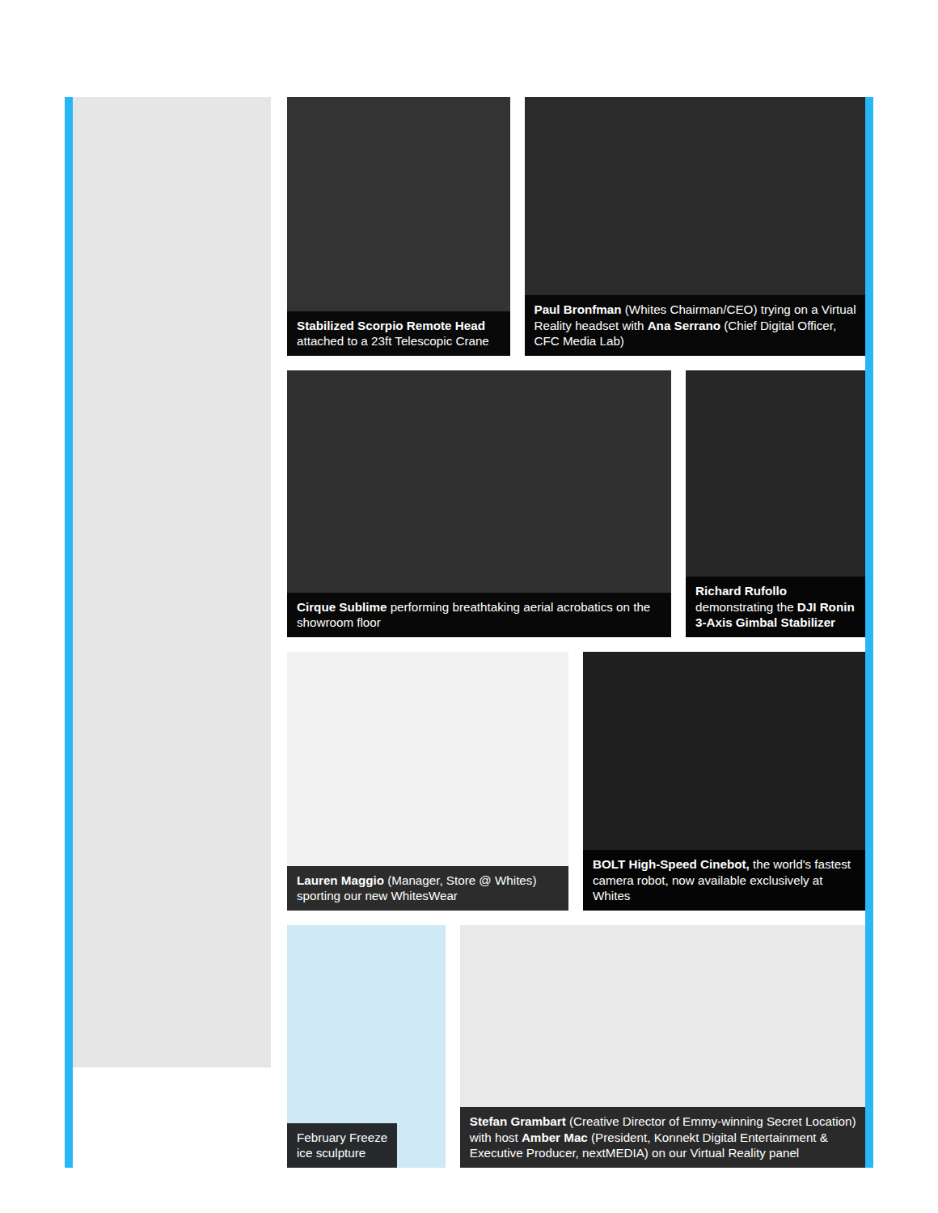Stabilized Scorpio Remote Head attached to a 23ft Telescopic Crane
Paul Bronfman (Whites Chairman/CEO) trying on a Virtual Reality headset with Ana Serrano (Chief Digital Officer, CFC Media Lab)
Cirque Sublime performing breathtaking aerial acrobatics on the showroom floor
Richard Rufollo demonstrating the DJI Ronin 3-Axis Gimbal Stabilizer
Lauren Maggio (Manager, Store @ Whites) sporting our new WhitesWear
BOLT High-Speed Cinebot, the world's fastest camera robot, now available exclusively at Whites
February Freeze
ice sculpture
Stefan Grambart (Creative Director of Emmy-winning Secret Location) with host Amber Mac (President, Konnekt Digital Entertainment & Executive Producer, nextMEDIA) on our Virtual Reality panel